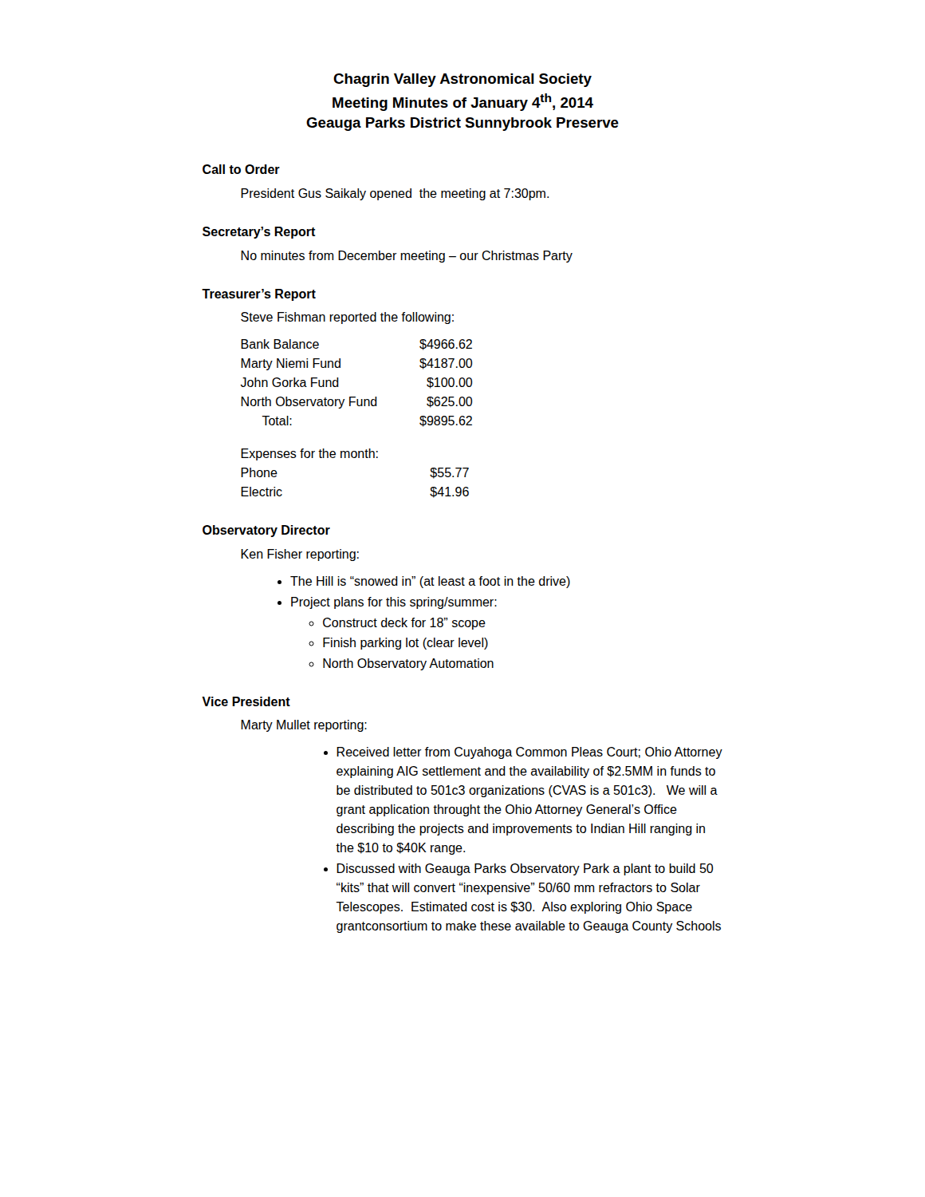Chagrin Valley Astronomical Society Meeting Minutes of January 4th, 2014 Geauga Parks District Sunnybrook Preserve
Call to Order
President Gus Saikaly opened the meeting at 7:30pm.
Secretary’s Report
No minutes from December meeting – our Christmas Party
Treasurer’s Report
Steve Fishman reported the following:
| Bank Balance | $4966.62 |
| Marty Niemi Fund | $4187.00 |
| John Gorka Fund | $100.00 |
| North Observatory Fund | $625.00 |
| Total: | $9895.62 |
| Expenses for the month: |
| Phone | $55.77 |
| Electric | $41.96 |
Observatory Director
Ken Fisher reporting:
The Hill is “snowed in” (at least a foot in the drive)
Project plans for this spring/summer:
Construct deck for 18” scope
Finish parking lot (clear level)
North Observatory Automation
Vice President
Marty Mullet reporting:
Received letter from Cuyahoga Common Pleas Court; Ohio Attorney explaining AIG settlement and the availability of $2.5MM in funds to be distributed to 501c3 organizations (CVAS is a 501c3). We will a grant application throught the Ohio Attorney General’s Office describing the projects and improvements to Indian Hill ranging in the $10 to $40K range.
Discussed with Geauga Parks Observatory Park a plant to build 50 “kits” that will convert “inexpensive” 50/60 mm refractors to Solar Telescopes. Estimated cost is $30. Also exploring Ohio Space grantconsortium to make these available to Geauga County Schools